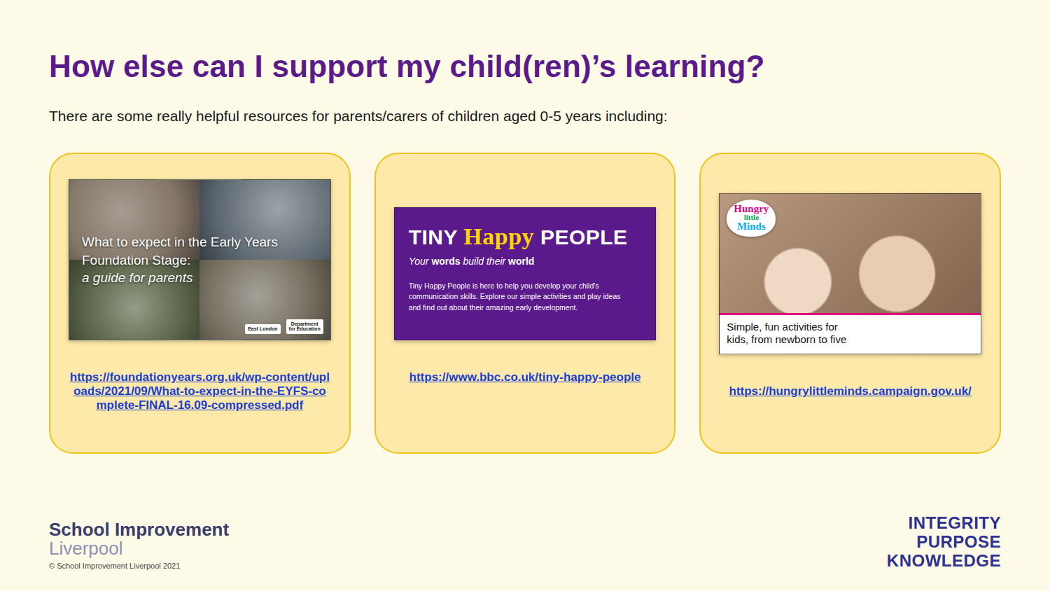How else can I support my child(ren)’s learning?
There are some really helpful resources for parents/carers of children aged 0-5 years including:
What to expect in the Early Years
Foundation Stage:
a guide for parents
East London
Department
for Education
https://foundationyears.org.uk/wp-content/uploads/2021/09/What-to-expect-in-the-EYFS-complete-FINAL-16.09-compressed.pdf
TINY Happy PEOPLE
Your words build their world
Tiny Happy People is here to help you develop your child's communication skills. Explore our simple activities and play ideas and find out about their amazing early development.
https://www.bbc.co.uk/tiny-happy-people
Hungry
little
Minds
Simple, fun activities for
kids, from newborn to five
https://hungrylittleminds.campaign.gov.uk/
School Improvement
Liverpool
© School Improvement Liverpool 2021
INTEGRITY
PURPOSE
KNOWLEDGE